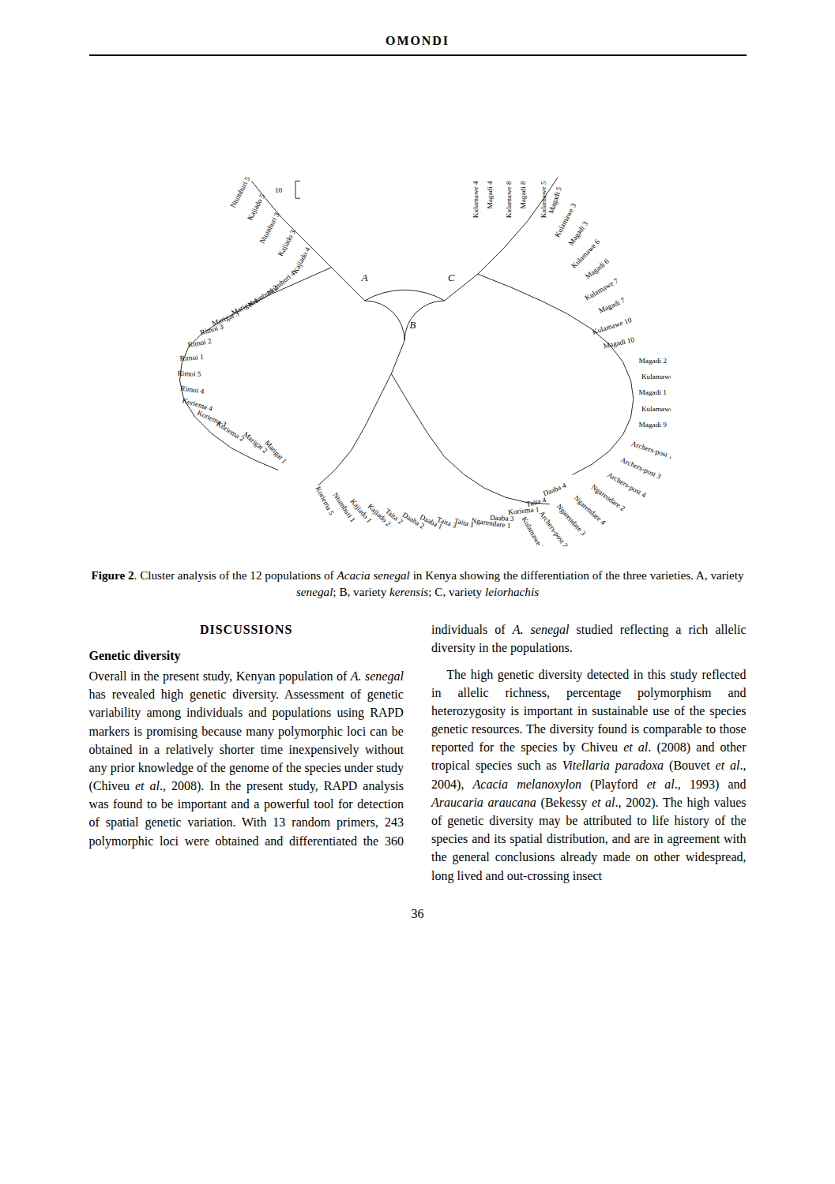OMONDI
10 A C B Ntumburi 5 Kajiado 5 Ntumburi 3 Kajiado 3 Kajiado 4 Ntumburi 4 Ntumburi 2 Marigat 4 Marigat 3 Rimoi 3 Rimoi 2 Rimoi 1 Rimoi 5 Rimoi 4 Koriema 4 Koriema 3 Koriema 2 Marigat 2 Marigat 1 Koriema 5 Ntumburi 1 Kajiado 1 Kajiado 2 Taita 2 Daaba 2 Daaba 1 Taita 3 Taita 1 Ngarendare 1 Daaba 3 Koriema 1 Taita 4 Daaba 4 Kulamawe 4 Magadi 4 Kulamawe 8 Magadi 8 Kulamawe 5 Magadi 5 Kulamawe 3 Magadi 3 Kulamawe 6 Magadi 6 Kulamawe 7 Magadi 7 Kulamawe 10 Magadi 10 Magadi 2 Kulamawe 1 Magadi 1 Kulamawe 9 Magadi 9 Archers-post 1 Archers-post 3 Archers-post 4 Ngarendare 2 Ngarendare 4 Ngarendare 3 Archers-post 2 Kulamawe 2
Figure 2. Cluster analysis of the 12 populations of Acacia senegal in Kenya showing the differentiation of the three varieties. A, variety senegal; B, variety kerensis; C, variety leiorhachis
DISCUSSIONS
Genetic diversity
Overall in the present study, Kenyan population of A. senegal has revealed high genetic diversity. Assessment of genetic variability among individuals and populations using RAPD markers is promising because many polymorphic loci can be obtained in a relatively shorter time inexpensively without any prior knowledge of the genome of the species under study (Chiveu et al., 2008). In the present study, RAPD analysis was found to be important and a powerful tool for detection of spatial genetic variation. With 13 random primers, 243 polymorphic loci were obtained and differentiated the 360 individuals of A. senegal studied reflecting a rich allelic diversity in the populations.
The high genetic diversity detected in this study reflected in allelic richness, percentage polymorphism and heterozygosity is important in sustainable use of the species genetic resources. The diversity found is comparable to those reported for the species by Chiveu et al. (2008) and other tropical species such as Vitellaria paradoxa (Bouvet et al., 2004), Acacia melanoxylon (Playford et al., 1993) and Araucaria araucana (Bekessy et al., 2002). The high values of genetic diversity may be attributed to life history of the species and its spatial distribution, and are in agreement with the general conclusions already made on other widespread, long lived and out-crossing insect
36